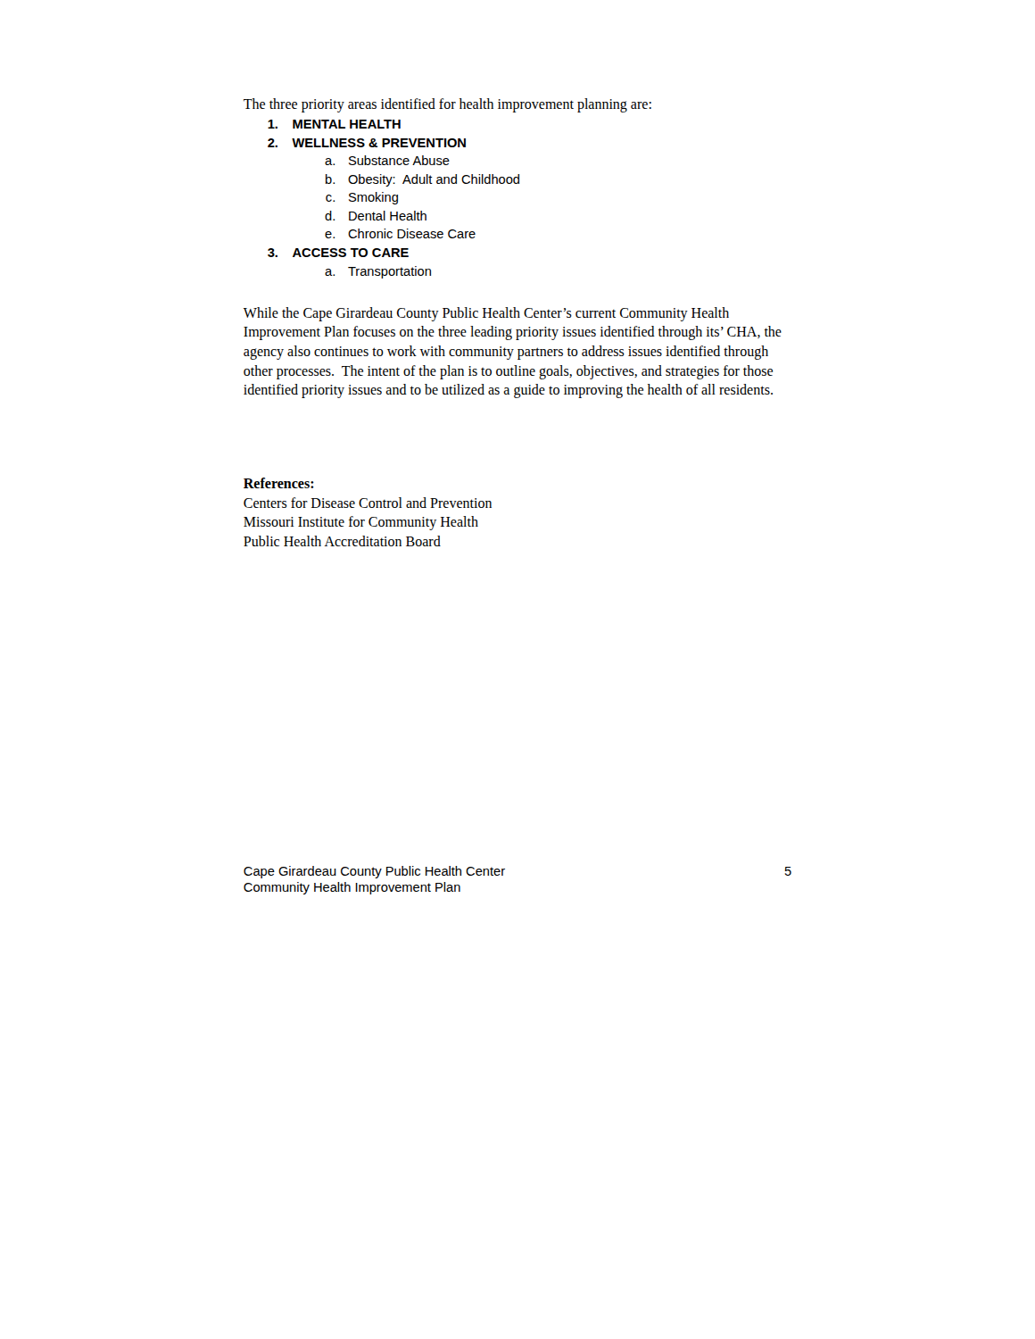The three priority areas identified for health improvement planning are:
MENTAL HEALTH
WELLNESS & PREVENTION
Substance Abuse
Obesity: Adult and Childhood
Smoking
Dental Health
Chronic Disease Care
ACCESS TO CARE
Transportation
While the Cape Girardeau County Public Health Center’s current Community Health Improvement Plan focuses on the three leading priority issues identified through its’ CHA, the agency also continues to work with community partners to address issues identified through other processes. The intent of the plan is to outline goals, objectives, and strategies for those identified priority issues and to be utilized as a guide to improving the health of all residents.
References:
Centers for Disease Control and Prevention
Missouri Institute for Community Health
Public Health Accreditation Board
Cape Girardeau County Public Health Center
Community Health Improvement Plan
5